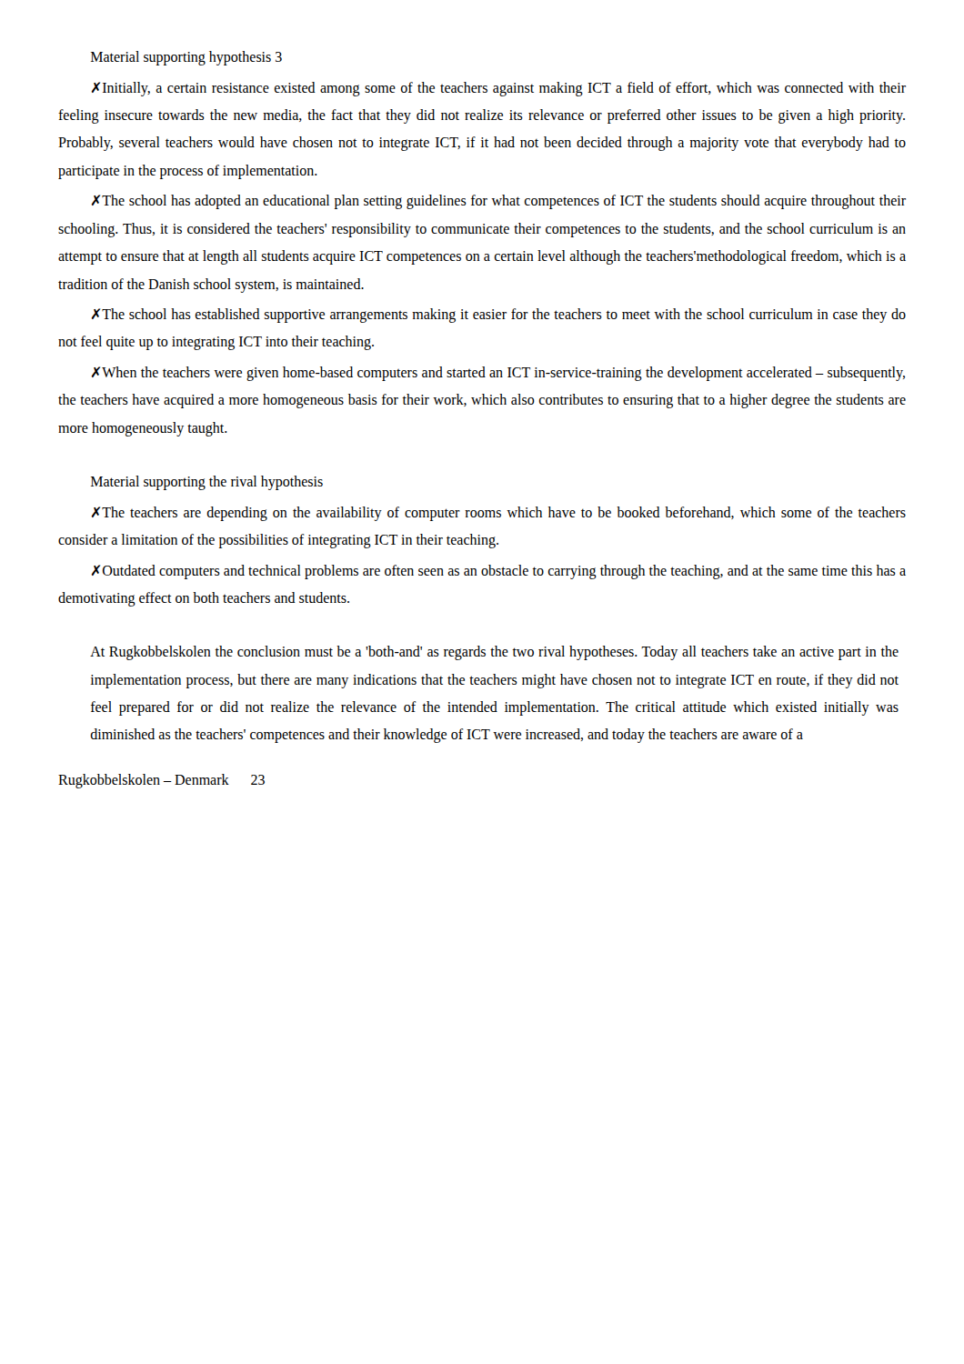Material supporting hypothesis 3
✗Initially, a certain resistance existed among some of the teachers against making ICT a field of effort, which was connected with their feeling insecure towards the new media, the fact that they did not realize its relevance or preferred other issues to be given a high priority. Probably, several teachers would have chosen not to integrate ICT, if it had not been decided through a majority vote that everybody had to participate in the process of implementation.
✗The school has adopted an educational plan setting guidelines for what competences of ICT the students should acquire throughout their schooling. Thus, it is considered the teachers' responsibility to communicate their competences to the students, and the school curriculum is an attempt to ensure that at length all students acquire ICT competences on a certain level although the teachers'methodological freedom, which is a tradition of the Danish school system, is maintained.
✗The school has established supportive arrangements making it easier for the teachers to meet with the school curriculum in case they do not feel quite up to integrating ICT into their teaching.
✗When the teachers were given home-based computers and started an ICT in-service-training the development accelerated – subsequently, the teachers have acquired a more homogeneous basis for their work, which also contributes to ensuring that to a higher degree the students are more homogeneously taught.
Material supporting the rival hypothesis
✗The teachers are depending on the availability of computer rooms which have to be booked beforehand, which some of the teachers consider a limitation of the possibilities of integrating ICT in their teaching.
✗Outdated computers and technical problems are often seen as an obstacle to carrying through the teaching, and at the same time this has a demotivating effect on both teachers and students.
At Rugkobbelskolen the conclusion must be a 'both-and' as regards the two rival hypotheses. Today all teachers take an active part in the implementation process, but there are many indications that the teachers might have chosen not to integrate ICT en route, if they did not feel prepared for or did not realize the relevance of the intended implementation. The critical attitude which existed initially was diminished as the teachers' competences and their knowledge of ICT were increased, and today the teachers are aware of a
Rugkobbelskolen – Denmark23